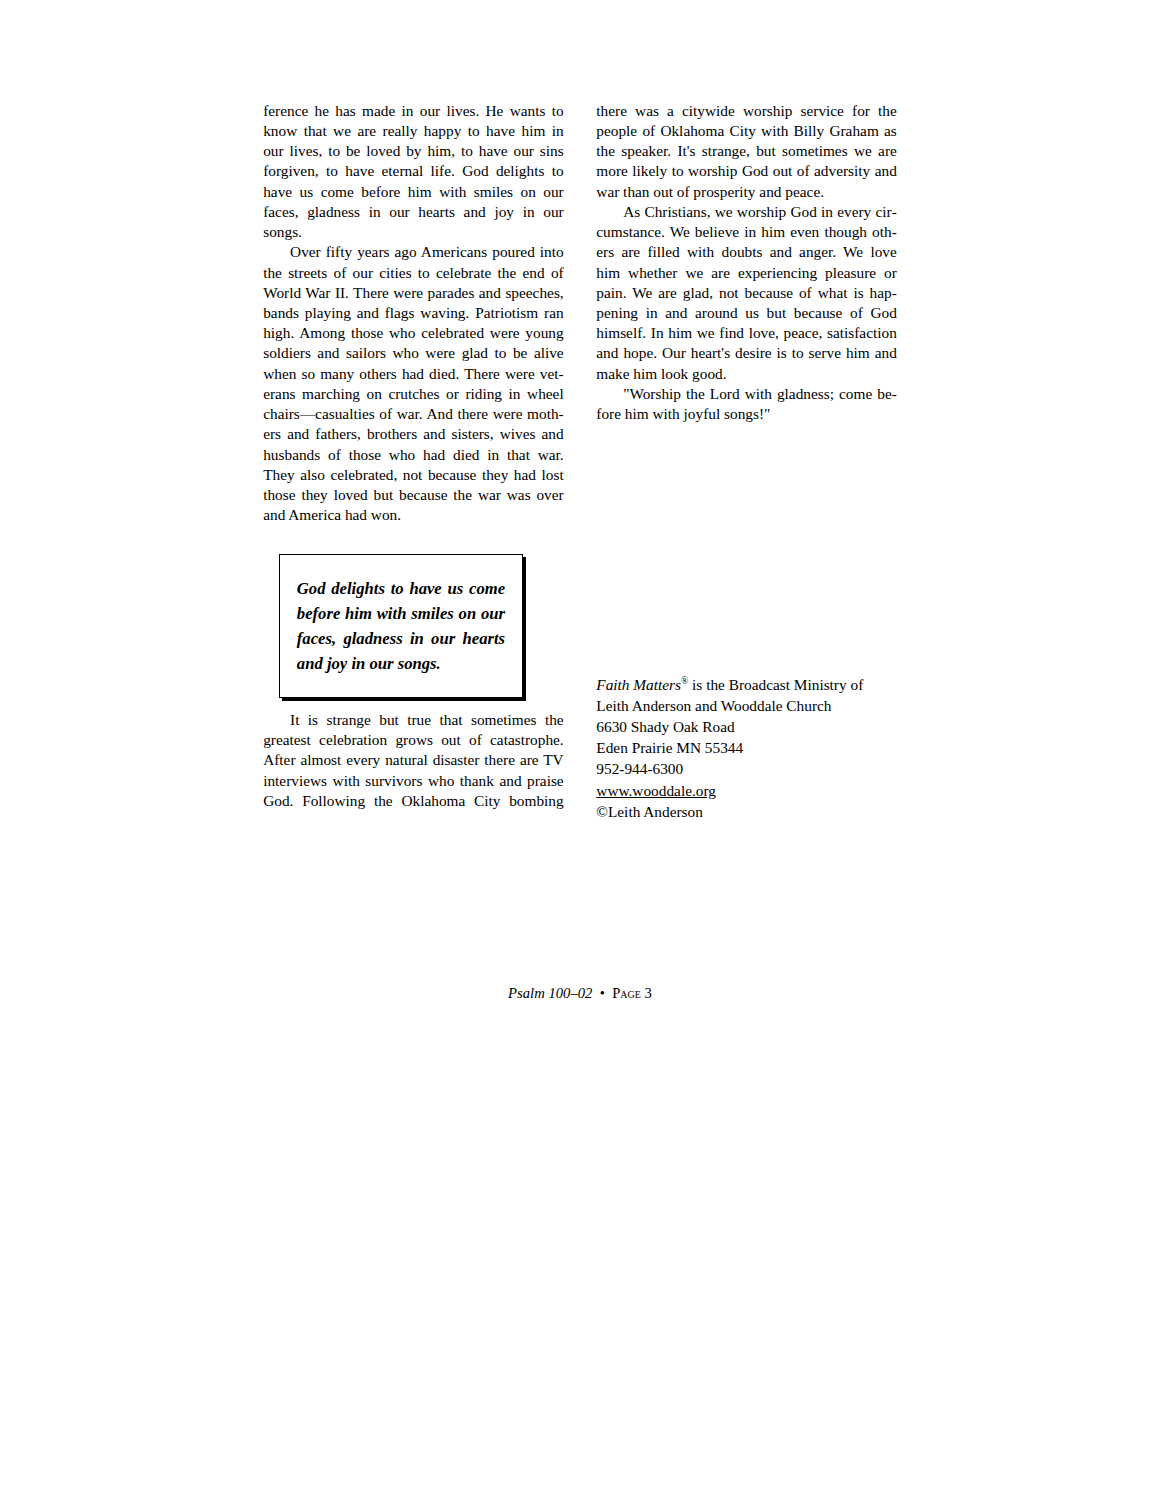ference he has made in our lives. He wants to know that we are really happy to have him in our lives, to be loved by him, to have our sins forgiven, to have eternal life. God delights to have us come before him with smiles on our faces, gladness in our hearts and joy in our songs.
Over fifty years ago Americans poured into the streets of our cities to celebrate the end of World War II. There were parades and speeches, bands playing and flags waving. Patriotism ran high. Among those who celebrated were young soldiers and sailors who were glad to be alive when so many others had died. There were veterans marching on crutches or riding in wheel chairs—casualties of war. And there were mothers and fathers, brothers and sisters, wives and husbands of those who had died in that war. They also celebrated, not because they had lost those they loved but because the war was over and America had won.
God delights to have us come before him with smiles on our faces, gladness in our hearts and joy in our songs.
It is strange but true that sometimes the greatest celebration grows out of catastrophe. After almost every natural disaster there are TV interviews with survivors who thank and praise God. Following the Oklahoma City bombing there was a citywide worship service for the people of Oklahoma City with Billy Graham as the speaker. It's strange, but sometimes we are more likely to worship God out of adversity and war than out of prosperity and peace.
As Christians, we worship God in every circumstance. We believe in him even though others are filled with doubts and anger. We love him whether we are experiencing pleasure or pain. We are glad, not because of what is happening in and around us but because of God himself. In him we find love, peace, satisfaction and hope. Our heart's desire is to serve him and make him look good.
"Worship the Lord with gladness; come before him with joyful songs!"
Faith Matters® is the Broadcast Ministry of
Leith Anderson and Wooddale Church
6630 Shady Oak Road
Eden Prairie MN 55344
952-944-6300
www.wooddale.org
©Leith Anderson
Psalm 100–02 • Page 3